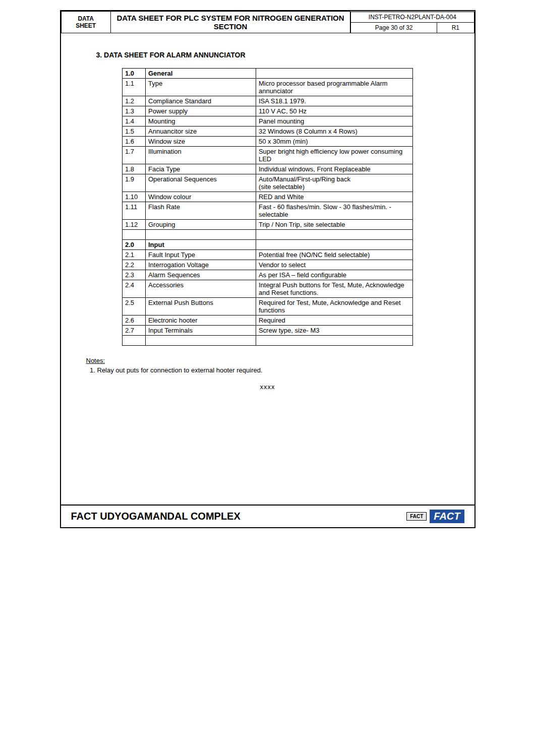| DATA SHEET | DATA SHEET FOR PLC SYSTEM FOR NITROGEN GENERATION SECTION | / INST-PETRO-N2PLANT-DA-004 / / Page 30 of 32 / R1 / |
3. DATA SHEET FOR ALARM ANNUNCIATOR
| 1.0 | General | |
| 1.1 | Type | Micro processor based programmable Alarm annunciator |
| 1.2 | Compliance Standard | ISA S18.1 1979. |
| 1.3 | Power supply | 110 V AC, 50 Hz |
| 1.4 | Mounting | Panel mounting |
| 1.5 | Annuancitor size | 32 Windows (8 Column x 4 Rows) |
| 1.6 | Window size | 50 x 30mm (min) |
| 1.7 | Illumination | Super bright high efficiency low power consuming LED |
| 1.8 | Facia Type | Individual windows, Front Replaceable |
| 1.9 | Operational Sequences | Auto/Manual/First-up/Ring back (site selectable) |
| 1.10 | Window colour | RED and White |
| 1.11 | Flash Rate | Fast - 60 flashes/min. Slow - 30 flashes/min. - selectable |
| 1.12 | Grouping | Trip / Non Trip, site selectable |
| 2.0 | Input | |
| 2.1 | Fault Input Type | Potential free (NO/NC field selectable) |
| 2.2 | Interrogation Voltage | Vendor to select |
| 2.3 | Alarm Sequences | As per ISA – field configurable |
| 2.4 | Accessories | Integral Push buttons for Test, Mute, Acknowledge and Reset functions. |
| 2.5 | External Push Buttons | Required for Test, Mute, Acknowledge and Reset functions |
| 2.6 | Electronic hooter | Required |
| 2.7 | Input Terminals | Screw type, size- M3 |
Notes:
Relay out puts for connection to external hooter required.
xxxx
FACT UDYOGAMANDAL COMPLEX
FACT FACT